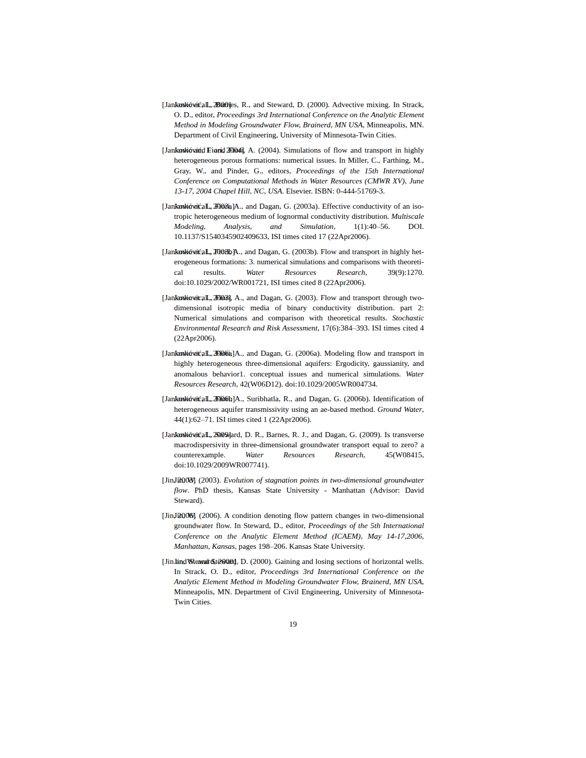[Janković et al., 2000] Janković, I., Barnes, R., and Steward, D. (2000). Advective mixing. In Strack, O. D., editor, Proceedings 3rd International Conference on the Analytic Element Method in Modeling Groundwater Flow, Brainerd, MN USA, Minneapolis, MN. Department of Civil Engineering, University of Minnesota-Twin Cities.
[Janković and Fiori, 2004] Janković, I. and Fiori, A. (2004). Simulations of flow and transport in highly heterogeneous porous formations: numerical issues. In Miller, C., Farthing, M., Gray, W., and Pinder, G., editors, Proceedings of the 15th International Conference on Computational Methods in Water Resources (CMWR XV), June 13-17, 2004 Chapel Hill, NC, USA. Elsevier. ISBN: 0-444-51769-3.
[Janković et al., 2003a] Janković, I., Fiori, A., and Dagan, G. (2003a). Effective conductivity of an isotropic heterogeneous medium of lognormal conductivity distribution. Multiscale Modeling, Analysis, and Simulation, 1(1):40–56. DOI. 10.1137/S1540345902409633, ISI times cited 17 (22Apr2006).
[Janković et al., 2003b] Janković, I., Fiori, A., and Dagan, G. (2003b). Flow and transport in highly heterogeneous formations: 3. numerical simulations and comparisons with theoretical results. Water Resources Research, 39(9):1270. doi:10.1029/2002/WR001721, ISI times cited 8 (22Apr2006).
[Jankovic et al., 2003] Jankovic, I., Fiori, A., and Dagan, G. (2003). Flow and transport through two-dimensional isotropic media of binary conductivity distribution. part 2: Numerical simulations and comparison with theoretical results. Stochastic Environmental Research and Risk Assessment, 17(6):384–393. ISI times cited 4 (22Apr2006).
[Janković et al., 2006a] Janković, I., Fiori, A., and Dagan, G. (2006a). Modeling flow and transport in highly heterogeneous three-dimensional aquifers: Ergodicity, gaussianity, and anomalous behavior1. conceptual issues and numerical simulations. Water Resources Research, 42(W06D12). doi:10.1029/2005WR004734.
[Janković et al., 2006b] Janković, I., Fiori, A., Suribhatla, R., and Dagan, G. (2006b). Identification of heterogeneous aquifer transmissivity using an ae-based method. Ground Water, 44(1):62–71. ISI times cited 1 (22Apr2006).
[Janković et al., 2009] Janković, I., Steward, D. R., Barnes, R. J., and Dagan, G. (2009). Is transverse macrodispersivity in three-dimensional groundwater transport equal to zero? a counterexample. Water Resources Research, 45(W08415, doi:10.1029/2009WR007741).
[Jin, 2003] Jin, W. (2003). Evolution of stagnation points in two-dimensional groundwater flow. PhD thesis, Kansas State University - Manhattan (Advisor: David Steward).
[Jin, 2006] Jin, W. (2006). A condition denoting flow pattern changes in two-dimensional groundwater flow. In Steward, D., editor, Proceedings of the 5th International Conference on the Analytic Element Method (ICAEM), May 14-17,2006, Manhattan, Kansas, pages 198–206. Kansas State University.
[Jin and Steward, 2000] Jin, W. and Steward, D. (2000). Gaining and losing sections of horizontal wells. In Strack, O. D., editor, Proceedings 3rd International Conference on the Analytic Element Method in Modeling Groundwater Flow, Brainerd, MN USA, Minneapolis, MN. Department of Civil Engineering, University of Minnesota-Twin Cities.
19